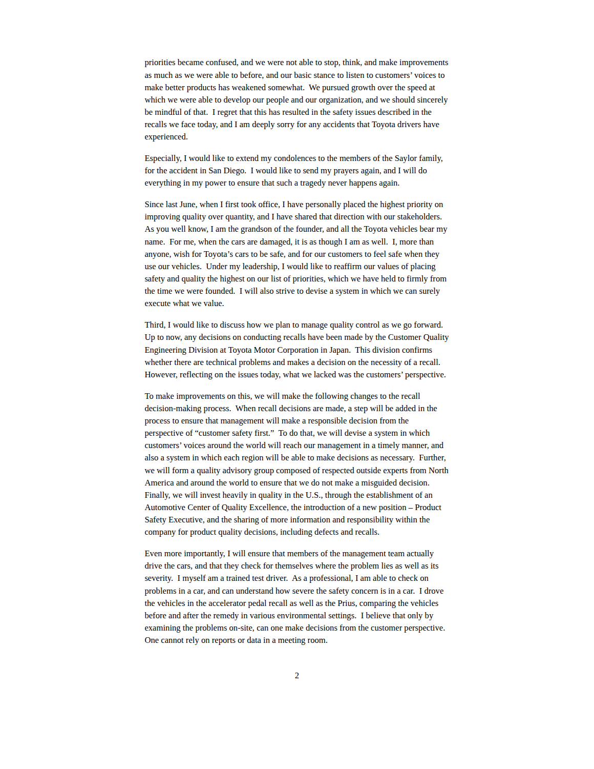priorities became confused, and we were not able to stop, think, and make improvements as much as we were able to before, and our basic stance to listen to customers’ voices to make better products has weakened somewhat. We pursued growth over the speed at which we were able to develop our people and our organization, and we should sincerely be mindful of that. I regret that this has resulted in the safety issues described in the recalls we face today, and I am deeply sorry for any accidents that Toyota drivers have experienced.
Especially, I would like to extend my condolences to the members of the Saylor family, for the accident in San Diego. I would like to send my prayers again, and I will do everything in my power to ensure that such a tragedy never happens again.
Since last June, when I first took office, I have personally placed the highest priority on improving quality over quantity, and I have shared that direction with our stakeholders. As you well know, I am the grandson of the founder, and all the Toyota vehicles bear my name. For me, when the cars are damaged, it is as though I am as well. I, more than anyone, wish for Toyota’s cars to be safe, and for our customers to feel safe when they use our vehicles. Under my leadership, I would like to reaffirm our values of placing safety and quality the highest on our list of priorities, which we have held to firmly from the time we were founded. I will also strive to devise a system in which we can surely execute what we value.
Third, I would like to discuss how we plan to manage quality control as we go forward. Up to now, any decisions on conducting recalls have been made by the Customer Quality Engineering Division at Toyota Motor Corporation in Japan. This division confirms whether there are technical problems and makes a decision on the necessity of a recall. However, reflecting on the issues today, what we lacked was the customers’ perspective.
To make improvements on this, we will make the following changes to the recall decision-making process. When recall decisions are made, a step will be added in the process to ensure that management will make a responsible decision from the perspective of “customer safety first.” To do that, we will devise a system in which customers’ voices around the world will reach our management in a timely manner, and also a system in which each region will be able to make decisions as necessary. Further, we will form a quality advisory group composed of respected outside experts from North America and around the world to ensure that we do not make a misguided decision. Finally, we will invest heavily in quality in the U.S., through the establishment of an Automotive Center of Quality Excellence, the introduction of a new position – Product Safety Executive, and the sharing of more information and responsibility within the company for product quality decisions, including defects and recalls.
Even more importantly, I will ensure that members of the management team actually drive the cars, and that they check for themselves where the problem lies as well as its severity. I myself am a trained test driver. As a professional, I am able to check on problems in a car, and can understand how severe the safety concern is in a car. I drove the vehicles in the accelerator pedal recall as well as the Prius, comparing the vehicles before and after the remedy in various environmental settings. I believe that only by examining the problems on-site, can one make decisions from the customer perspective. One cannot rely on reports or data in a meeting room.
2